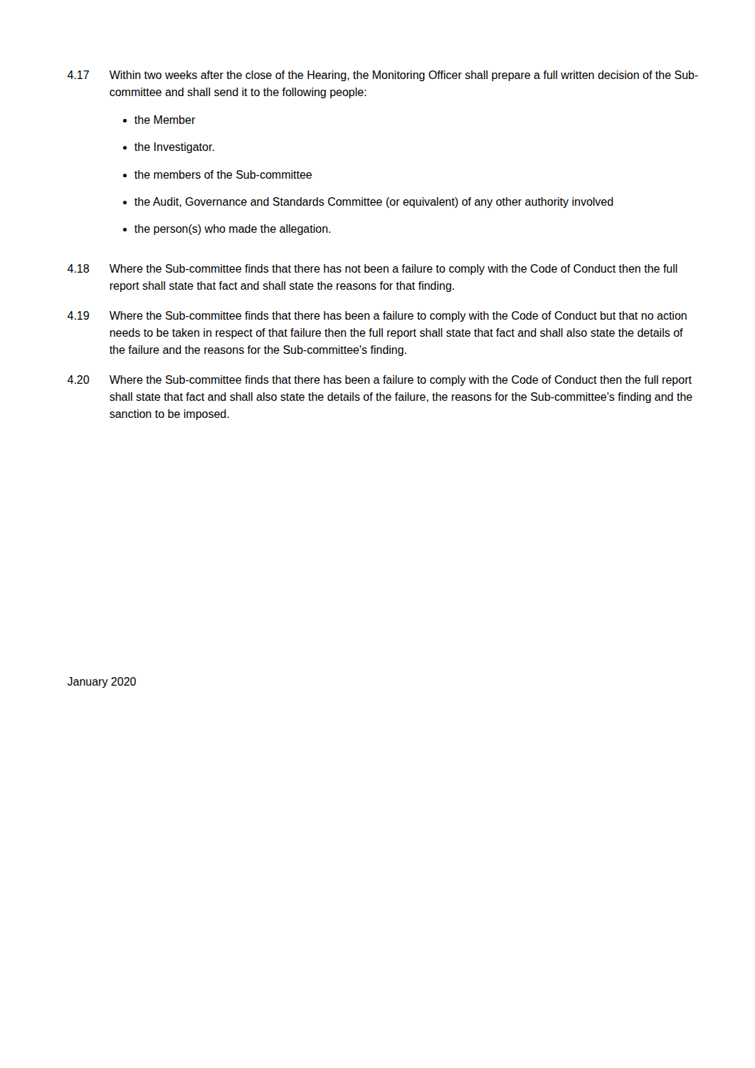4.17
Within two weeks after the close of the Hearing, the Monitoring Officer shall prepare a full written decision of the Sub-committee and shall send it to the following people:
the Member
the Investigator.
the members of the Sub-committee
the Audit, Governance and Standards Committee (or equivalent) of any other authority involved
the person(s) who made the allegation.
4.18
Where the Sub-committee finds that there has not been a failure to comply with the Code of Conduct then the full report shall state that fact and shall state the reasons for that finding.
4.19
Where the Sub-committee finds that there has been a failure to comply with the Code of Conduct but that no action needs to be taken in respect of that failure then the full report shall state that fact and shall also state the details of the failure and the reasons for the Sub-committee's finding.
4.20
Where the Sub-committee finds that there has been a failure to comply with the Code of Conduct then the full report shall state that fact and shall also state the details of the failure, the reasons for the Sub-committee's finding and the sanction to be imposed.
January 2020